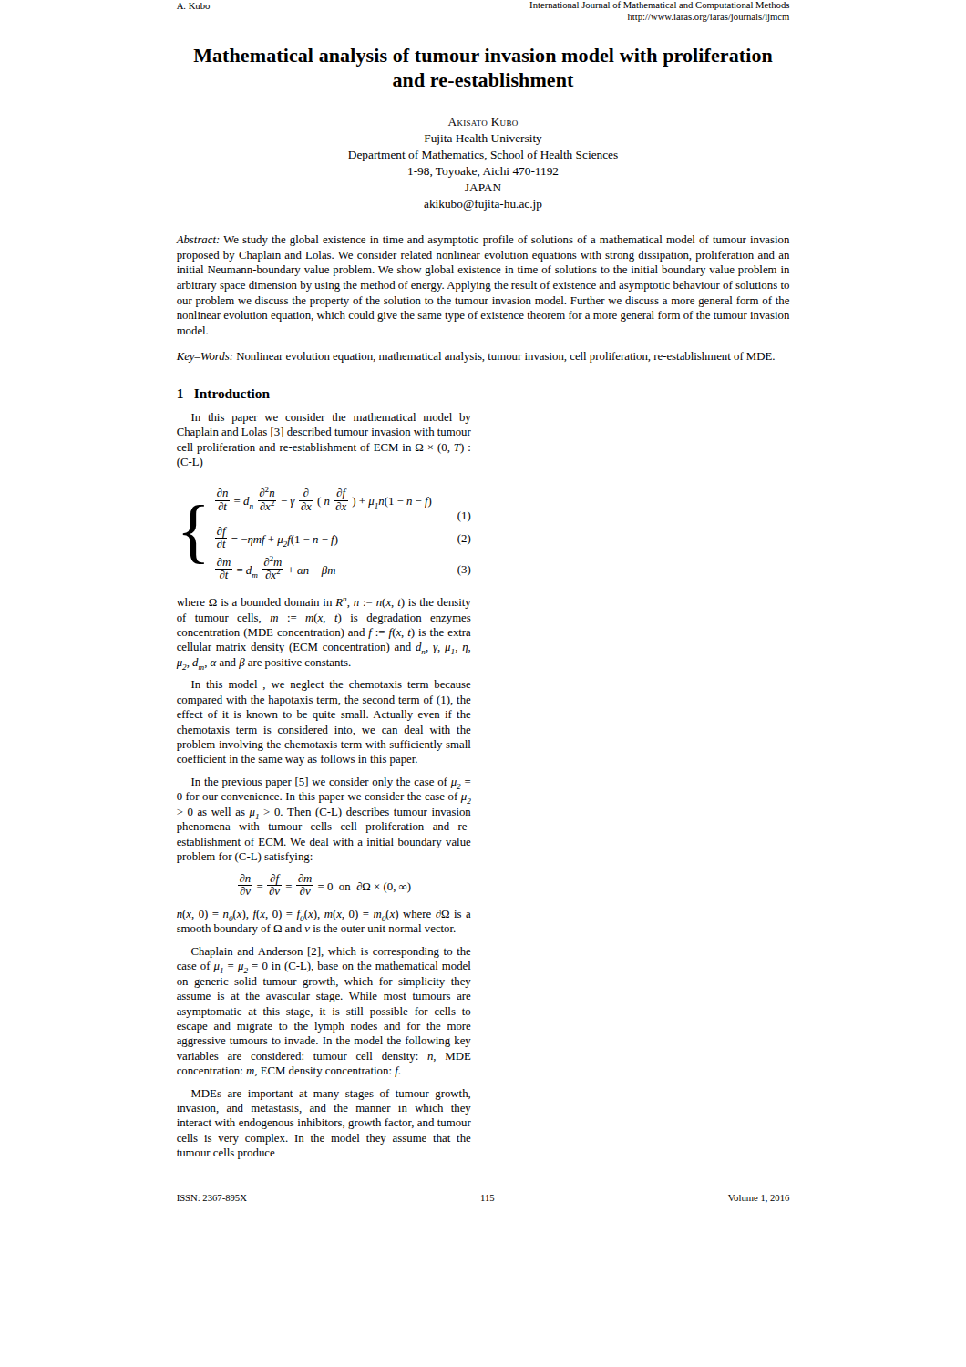A. Kubo
International Journal of Mathematical and Computational Methods
http://www.iaras.org/iaras/journals/ijmcm
Mathematical analysis of tumour invasion model with proliferation
and re-establishment
Akisato Kubo
Fujita Health University
Department of Mathematics, School of Health Sciences
1-98, Toyoake, Aichi 470-1192
JAPAN
akikubo@fujita-hu.ac.jp
Abstract: We study the global existence in time and asymptotic profile of solutions of a mathematical model of tumour invasion proposed by Chaplain and Lolas. We consider related nonlinear evolution equations with strong dissipation, proliferation and an initial Neumann-boundary value problem. We show global existence in time of solutions to the initial boundary value problem in arbitrary space dimension by using the method of energy. Applying the result of existence and asymptotic behaviour of solutions to our problem we discuss the property of the solution to the tumour invasion model. Further we discuss a more general form of the nonlinear evolution equation, which could give the same type of existence theorem for a more general form of the tumour invasion model.
Key–Words: Nonlinear evolution equation, mathematical analysis, tumour invasion, cell proliferation, re-establishment of MDE.
1 Introduction
In this paper we consider the mathematical model by Chaplain and Lolas [3] described tumour invasion with tumour cell proliferation and re-establishment of ECM in Ω × (0, T) : (C-L)
{
∂n∂t = dn ∂2n∂x2 − γ ∂∂x ( n ∂f∂x ) + μ1n(1 − n − f)
(1)
∂f∂t = −ηmf + μ2f(1 − n − f)
(2)
∂m∂t = dm ∂2m∂x2 + αn − βm
(3)
where Ω is a bounded domain in Rn, n := n(x, t) is the density of tumour cells, m := m(x, t) is degradation enzymes concentration (MDE concentration) and f := f(x, t) is the extra cellular matrix density (ECM concentration) and dn, γ, μ1, η, μ2, dm, α and β are positive constants.
In this model , we neglect the chemotaxis term because compared with the hapotaxis term, the second term of (1), the effect of it is known to be quite small. Actually even if the chemotaxis term is considered into, we can deal with the problem involving the chemotaxis term with sufficiently small coefficient in the same way as follows in this paper.
In the previous paper [5] we consider only the case of μ2 = 0 for our convenience. In this paper we consider the case of μ2 > 0 as well as μ1 > 0. Then (C-L) describes tumour invasion phenomena with tumour cells cell proliferation and re-establishment of ECM. We deal with a initial boundary value problem for (C-L) satisfying:
∂n∂ν = ∂f∂ν = ∂m∂ν = 0 on ∂Ω × (0, ∞)
n(x, 0) = n0(x), f(x, 0) = f0(x), m(x, 0) = m0(x) where ∂Ω is a smooth boundary of Ω and ν is the outer unit normal vector.
Chaplain and Anderson [2], which is corresponding to the case of μ1 = μ2 = 0 in (C-L), base on the mathematical model on generic solid tumour growth, which for simplicity they assume is at the avascular stage. While most tumours are asymptomatic at this stage, it is still possible for cells to escape and migrate to the lymph nodes and for the more aggressive tumours to invade. In the model the following key variables are considered: tumour cell density: n, MDE concentration: m, ECM density concentration: f.
MDEs are important at many stages of tumour growth, invasion, and metastasis, and the manner in which they interact with endogenous inhibitors, growth factor, and tumour cells is very complex. In the model they assume that the tumour cells produce
ISSN: 2367-895X
115
Volume 1, 2016